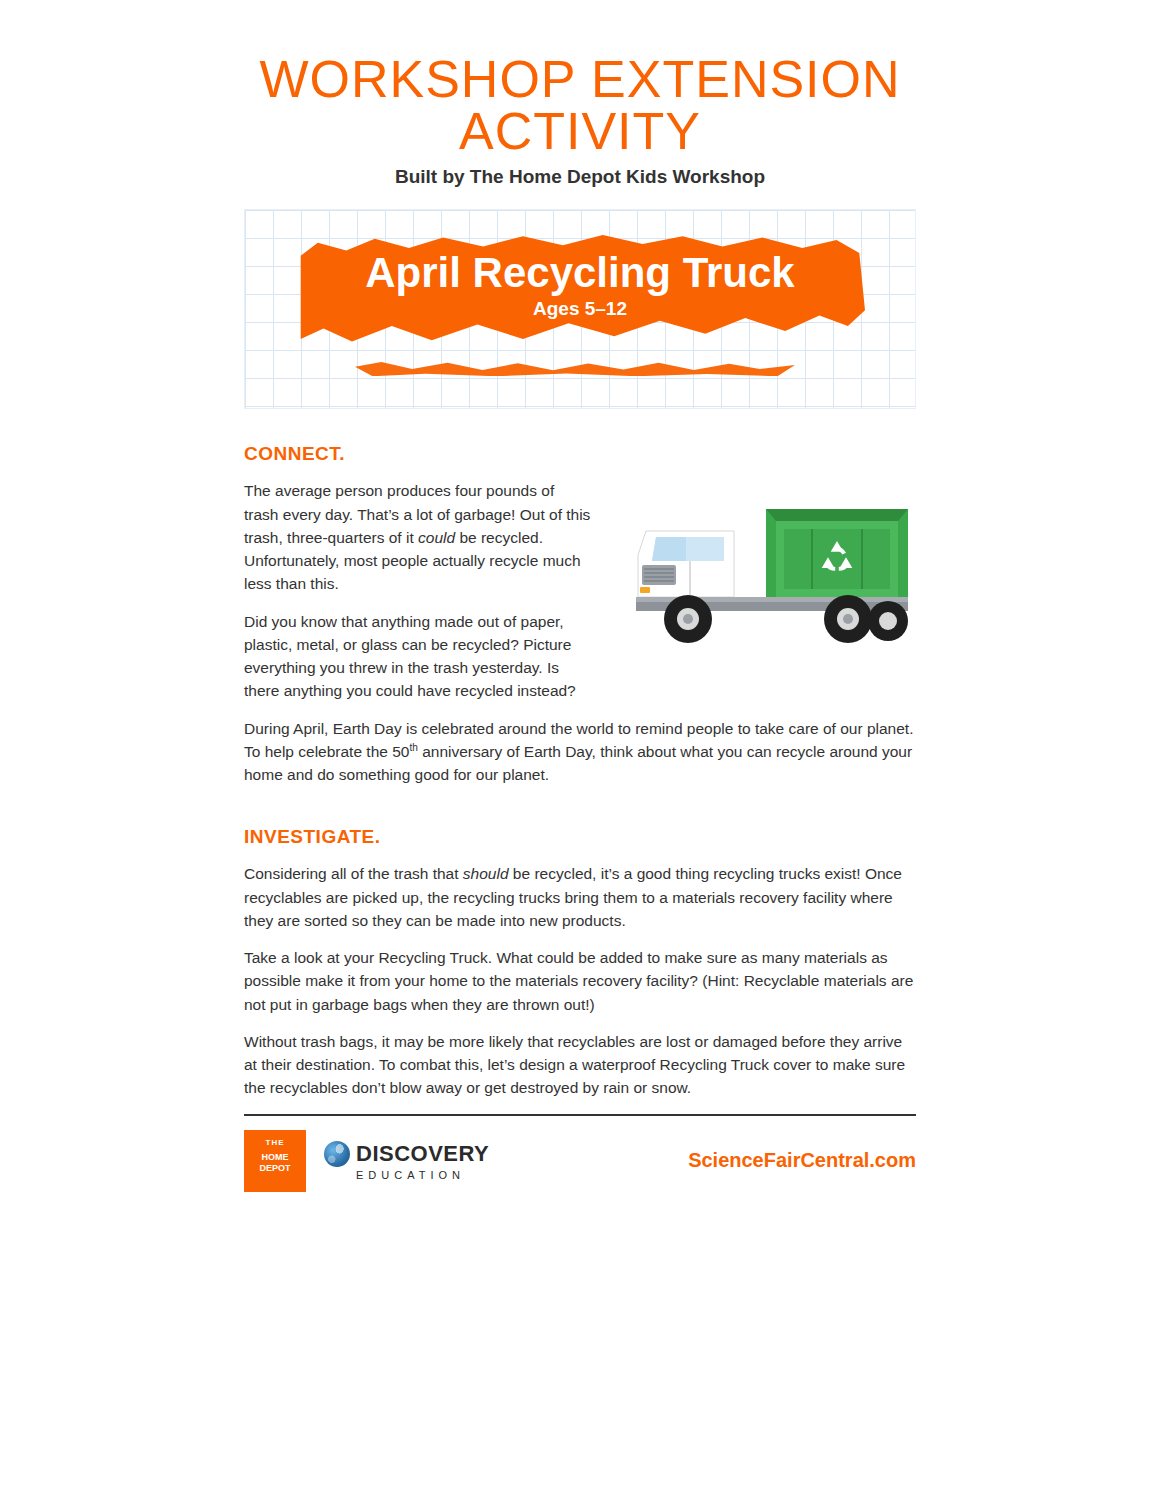Workshop Extension Activity
Built by The Home Depot Kids Workshop
April Recycling Truck
Ages 5–12
Connect.
The average person produces four pounds of trash every day. That’s a lot of garbage! Out of this trash, three-quarters of it could be recycled. Unfortunately, most people actually recycle much less than this.
Did you know that anything made out of paper, plastic, metal, or glass can be recycled? Picture everything you threw in the trash yesterday. Is there anything you could have recycled instead?
During April, Earth Day is celebrated around the world to remind people to take care of our planet. To help celebrate the 50th anniversary of Earth Day, think about what you can recycle around your home and do something good for our planet.
Investigate.
Considering all of the trash that should be recycled, it’s a good thing recycling trucks exist! Once recyclables are picked up, the recycling trucks bring them to a materials recovery facility where they are sorted so they can be made into new products.
Take a look at your Recycling Truck. What could be added to make sure as many materials as possible make it from your home to the materials recovery facility? (Hint: Recyclable materials are not put in garbage bags when they are thrown out!)
Without trash bags, it may be more likely that recyclables are lost or damaged before they arrive at their destination. To combat this, let’s design a waterproof Recycling Truck cover to make sure the recyclables don’t blow away or get destroyed by rain or snow.
DISCOVERY
EDUCATION
ScienceFairCentral.com